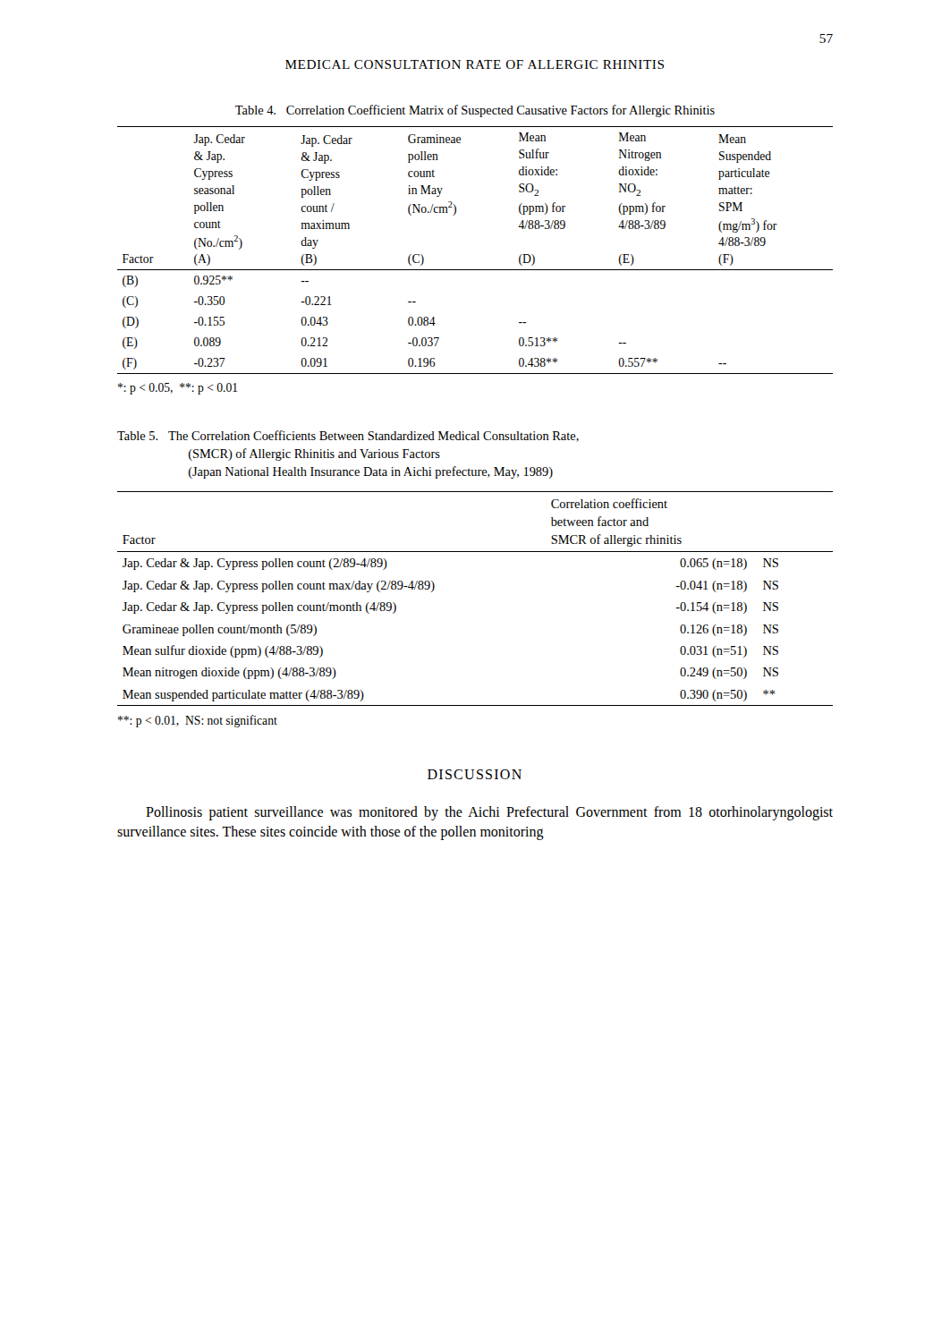57
MEDICAL CONSULTATION RATE OF ALLERGIC RHINITIS
Table 4. Correlation Coefficient Matrix of Suspected Causative Factors for Allergic Rhinitis
| Factor | Jap. Cedar & Jap. Cypress seasonal pollen count (No./cm 2 ) (A) | Jap. Cedar & Jap. Cypress pollen count / maximum day (B) | Gramineae pollen count in May (No./cm 2 ) (C) | Mean Sulfur dioxide: SO 2 (ppm) for 4/88-3/89 (D) | Mean Nitrogen dioxide: NO 2 (ppm) for 4/88-3/89 (E) | Mean Suspended particulate matter: SPM (mg/m 3 ) for 4/88-3/89 (F) |
| --- | --- | --- | --- | --- | --- | --- |
| (B) | 0.925** | -- | | | | |
| (C) | -0.350 | -0.221 | -- | | | |
| (D) | -0.155 | 0.043 | 0.084 | -- | | |
| (E) | 0.089 | 0.212 | -0.037 | 0.513** | -- | |
| (F) | -0.237 | 0.091 | 0.196 | 0.438** | 0.557** | -- |
*: p < 0.05, **: p < 0.01
Table 5. The Correlation Coefficients Between Standardized Medical Consultation Rate, (SMCR) of Allergic Rhinitis and Various Factors (Japan National Health Insurance Data in Aichi prefecture, May, 1989)
| Factor | Correlation coefficient between factor and SMCR of allergic rhinitis |
| --- | --- |
| Jap. Cedar & Jap. Cypress pollen count (2/89-4/89) | 0.065 (n=18) | NS |
| Jap. Cedar & Jap. Cypress pollen count max/day (2/89-4/89) | -0.041 (n=18) | NS |
| Jap. Cedar & Jap. Cypress pollen count/month (4/89) | -0.154 (n=18) | NS |
| Gramineae pollen count/month (5/89) | 0.126 (n=18) | NS |
| Mean sulfur dioxide (ppm) (4/88-3/89) | 0.031 (n=51) | NS |
| Mean nitrogen dioxide (ppm) (4/88-3/89) | 0.249 (n=50) | NS |
| Mean suspended particulate matter (4/88-3/89) | 0.390 (n=50) | ** |
**: p < 0.01, NS: not significant
DISCUSSION
Pollinosis patient surveillance was monitored by the Aichi Prefectural Government from 18 otorhinolaryngologist surveillance sites. These sites coincide with those of the pollen monitoring